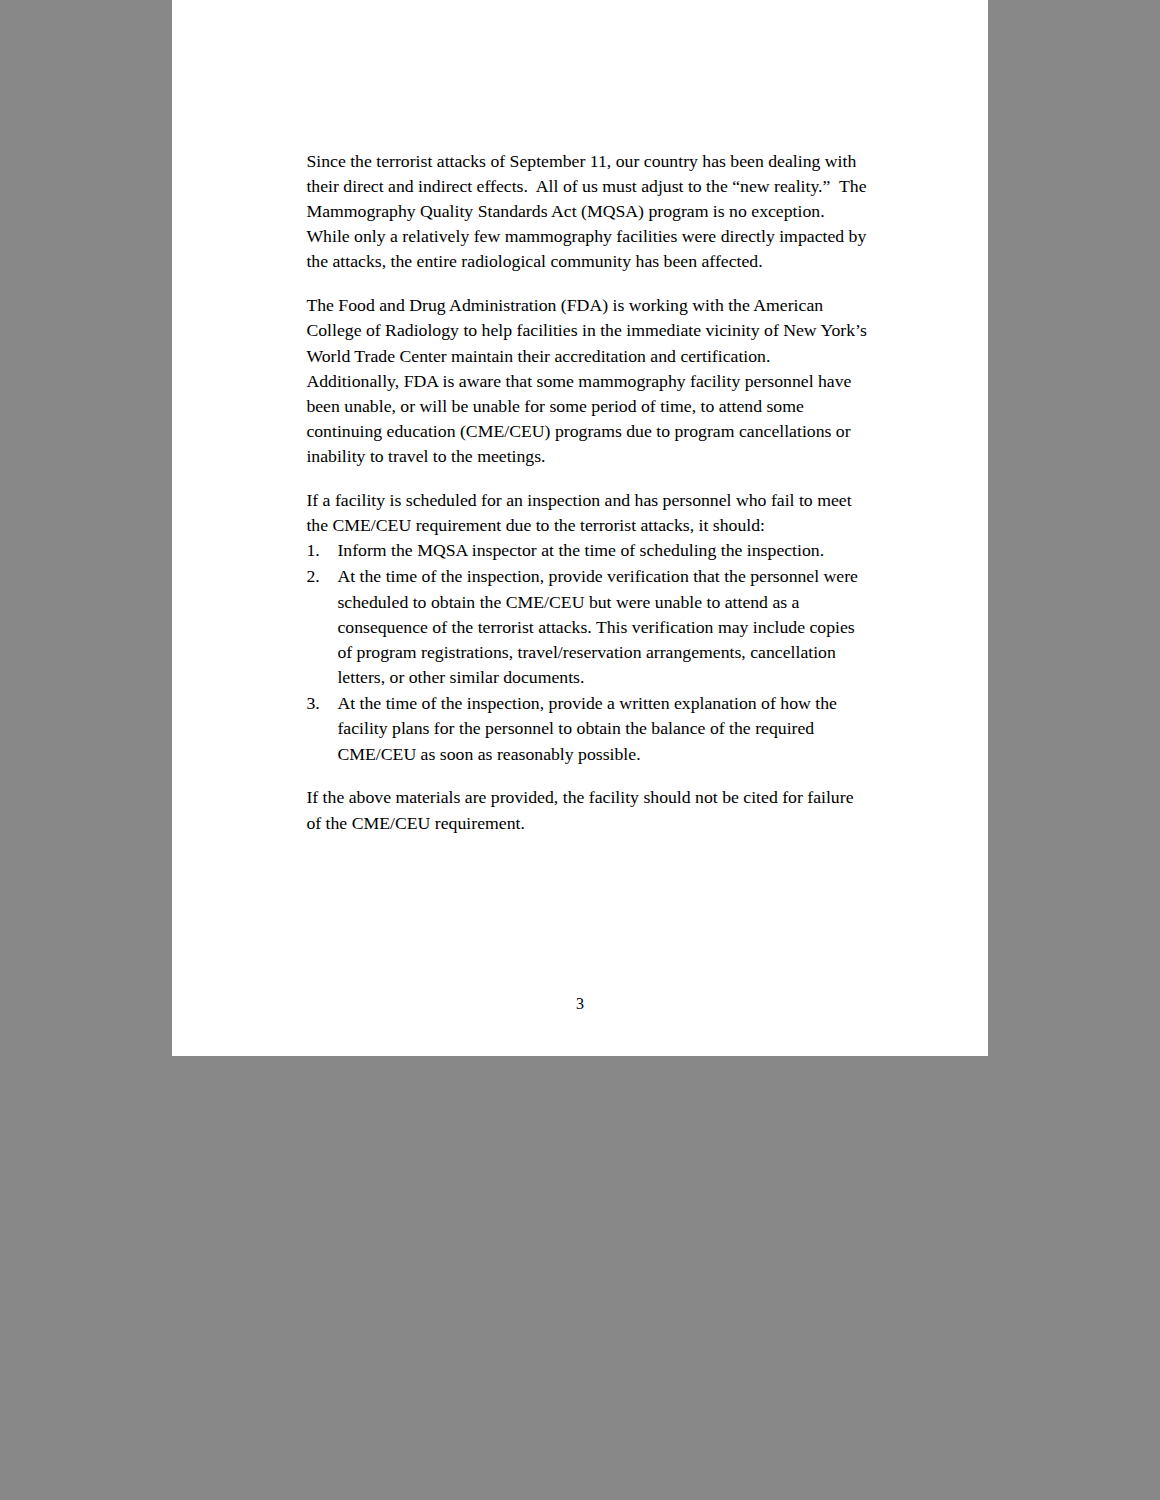Since the terrorist attacks of September 11, our country has been dealing with their direct and indirect effects. All of us must adjust to the “new reality.” The Mammography Quality Standards Act (MQSA) program is no exception. While only a relatively few mammography facilities were directly impacted by the attacks, the entire radiological community has been affected.
The Food and Drug Administration (FDA) is working with the American College of Radiology to help facilities in the immediate vicinity of New York’s World Trade Center maintain their accreditation and certification. Additionally, FDA is aware that some mammography facility personnel have been unable, or will be unable for some period of time, to attend some continuing education (CME/CEU) programs due to program cancellations or inability to travel to the meetings.
If a facility is scheduled for an inspection and has personnel who fail to meet the CME/CEU requirement due to the terrorist attacks, it should:
Inform the MQSA inspector at the time of scheduling the inspection.
At the time of the inspection, provide verification that the personnel were scheduled to obtain the CME/CEU but were unable to attend as a consequence of the terrorist attacks. This verification may include copies of program registrations, travel/reservation arrangements, cancellation letters, or other similar documents.
At the time of the inspection, provide a written explanation of how the facility plans for the personnel to obtain the balance of the required CME/CEU as soon as reasonably possible.
If the above materials are provided, the facility should not be cited for failure of the CME/CEU requirement.
3